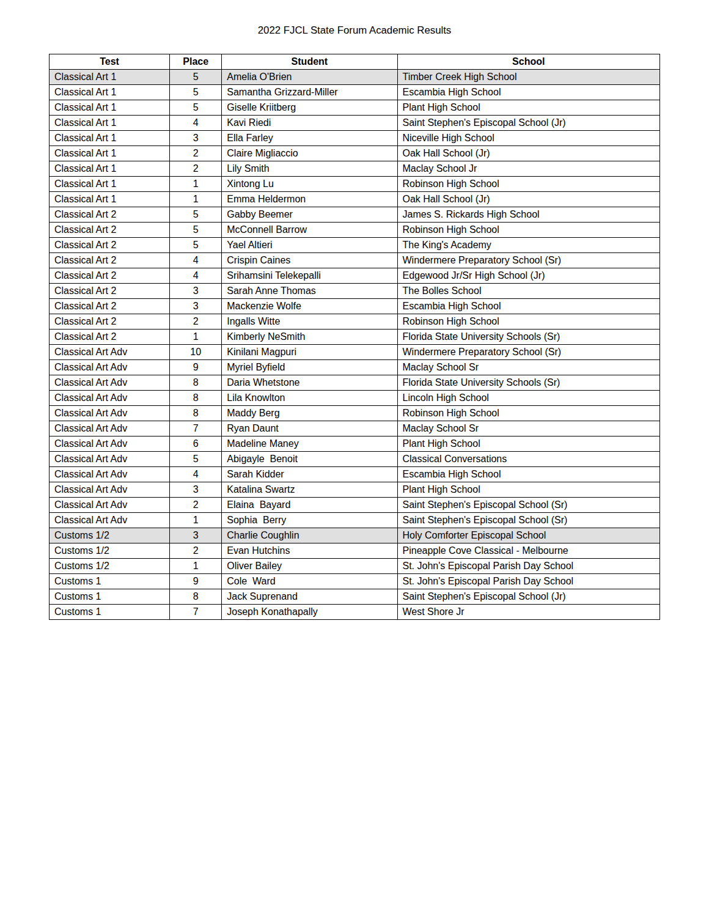2022 FJCL State Forum Academic Results
| Test | Place | Student | School |
| --- | --- | --- | --- |
| Classical Art 1 | 5 | Amelia O'Brien | Timber Creek High School |
| Classical Art 1 | 5 | Samantha Grizzard-Miller | Escambia High School |
| Classical Art 1 | 5 | Giselle Kriitberg | Plant High School |
| Classical Art 1 | 4 | Kavi Riedi | Saint Stephen's Episcopal School (Jr) |
| Classical Art 1 | 3 | Ella Farley | Niceville High School |
| Classical Art 1 | 2 | Claire Migliaccio | Oak Hall School (Jr) |
| Classical Art 1 | 2 | Lily Smith | Maclay School Jr |
| Classical Art 1 | 1 | Xintong Lu | Robinson High School |
| Classical Art 1 | 1 | Emma Heldermon | Oak Hall School (Jr) |
| Classical Art 2 | 5 | Gabby Beemer | James S. Rickards High School |
| Classical Art 2 | 5 | McConnell Barrow | Robinson High School |
| Classical Art 2 | 5 | Yael Altieri | The King's Academy |
| Classical Art 2 | 4 | Crispin Caines | Windermere Preparatory School (Sr) |
| Classical Art 2 | 4 | Srihamsini Telekepalli | Edgewood Jr/Sr High School (Jr) |
| Classical Art 2 | 3 | Sarah Anne Thomas | The Bolles School |
| Classical Art 2 | 3 | Mackenzie Wolfe | Escambia High School |
| Classical Art 2 | 2 | Ingalls Witte | Robinson High School |
| Classical Art 2 | 1 | Kimberly NeSmith | Florida State University Schools (Sr) |
| Classical Art Adv | 10 | Kinilani Magpuri | Windermere Preparatory School (Sr) |
| Classical Art Adv | 9 | Myriel Byfield | Maclay School Sr |
| Classical Art Adv | 8 | Daria Whetstone | Florida State University Schools (Sr) |
| Classical Art Adv | 8 | Lila Knowlton | Lincoln High School |
| Classical Art Adv | 8 | Maddy Berg | Robinson High School |
| Classical Art Adv | 7 | Ryan Daunt | Maclay School Sr |
| Classical Art Adv | 6 | Madeline Maney | Plant High School |
| Classical Art Adv | 5 | Abigayle Benoit | Classical Conversations |
| Classical Art Adv | 4 | Sarah Kidder | Escambia High School |
| Classical Art Adv | 3 | Katalina Swartz | Plant High School |
| Classical Art Adv | 2 | Elaina Bayard | Saint Stephen's Episcopal School (Sr) |
| Classical Art Adv | 1 | Sophia Berry | Saint Stephen's Episcopal School (Sr) |
| Customs 1/2 | 3 | Charlie Coughlin | Holy Comforter Episcopal School |
| Customs 1/2 | 2 | Evan Hutchins | Pineapple Cove Classical - Melbourne |
| Customs 1/2 | 1 | Oliver Bailey | St. John's Episcopal Parish Day School |
| Customs 1 | 9 | Cole Ward | St. John's Episcopal Parish Day School |
| Customs 1 | 8 | Jack Suprenand | Saint Stephen's Episcopal School (Jr) |
| Customs 1 | 7 | Joseph Konathapally | West Shore Jr |